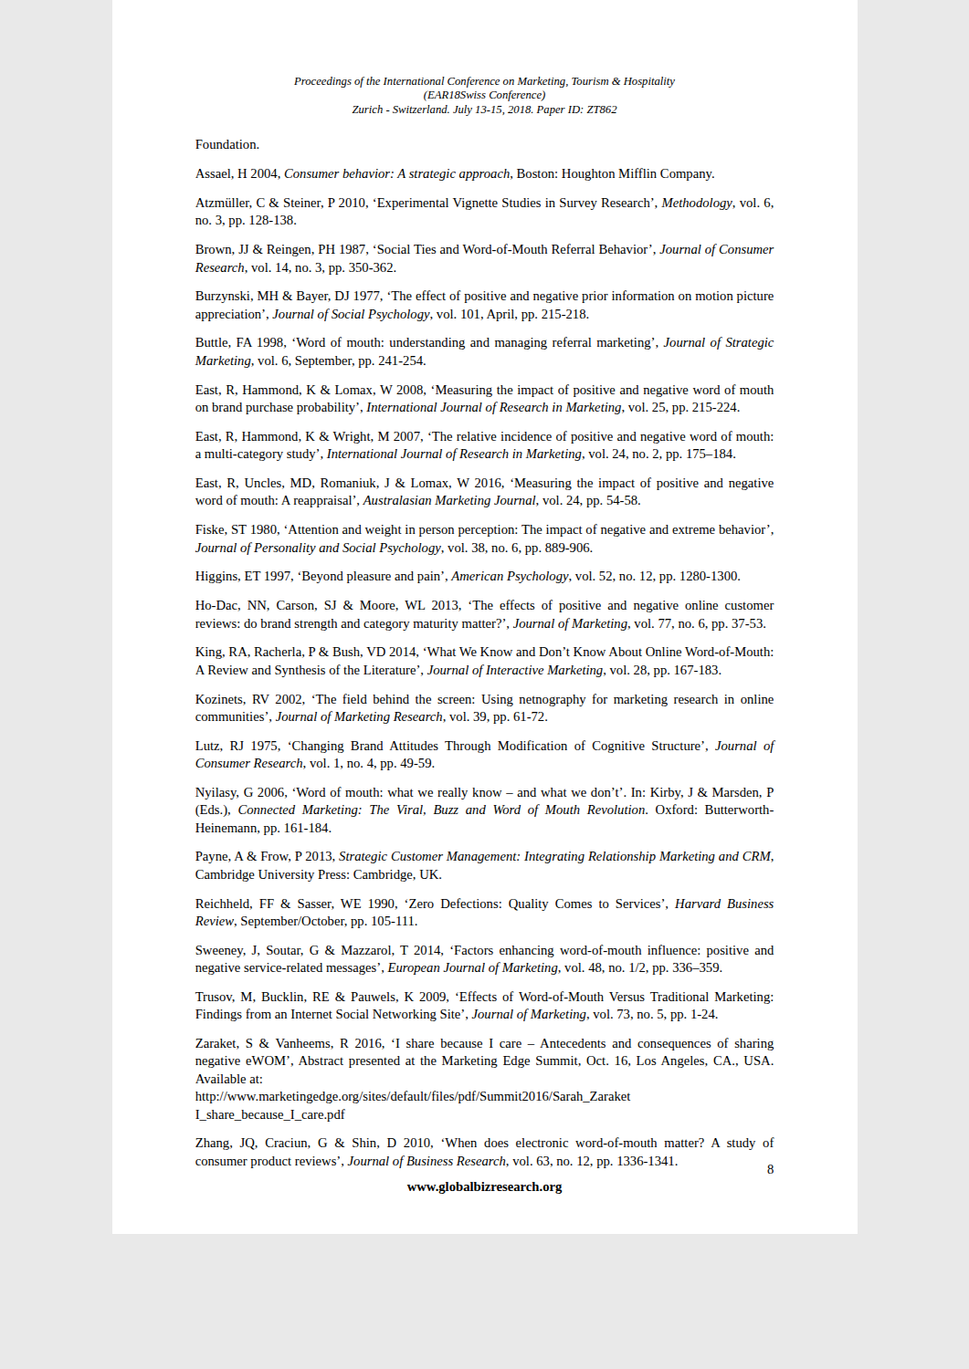Proceedings of the International Conference on Marketing, Tourism & Hospitality (EAR18Swiss Conference) Zurich - Switzerland. July 13-15, 2018. Paper ID: ZT862
Foundation.
Assael, H 2004, Consumer behavior: A strategic approach, Boston: Houghton Mifflin Company.
Atzmüller, C & Steiner, P 2010, ‘Experimental Vignette Studies in Survey Research’, Methodology, vol. 6, no. 3, pp. 128-138.
Brown, JJ & Reingen, PH 1987, ‘Social Ties and Word-of-Mouth Referral Behavior’, Journal of Consumer Research, vol. 14, no. 3, pp. 350-362.
Burzynski, MH & Bayer, DJ 1977, ‘The effect of positive and negative prior information on motion picture appreciation’, Journal of Social Psychology, vol. 101, April, pp. 215-218.
Buttle, FA 1998, ‘Word of mouth: understanding and managing referral marketing’, Journal of Strategic Marketing, vol. 6, September, pp. 241-254.
East, R, Hammond, K & Lomax, W 2008, ‘Measuring the impact of positive and negative word of mouth on brand purchase probability’, International Journal of Research in Marketing, vol. 25, pp. 215-224.
East, R, Hammond, K & Wright, M 2007, ‘The relative incidence of positive and negative word of mouth: a multi-category study’, International Journal of Research in Marketing, vol. 24, no. 2, pp. 175–184.
East, R, Uncles, MD, Romaniuk, J & Lomax, W 2016, ‘Measuring the impact of positive and negative word of mouth: A reappraisal’, Australasian Marketing Journal, vol. 24, pp. 54-58.
Fiske, ST 1980, ‘Attention and weight in person perception: The impact of negative and extreme behavior’, Journal of Personality and Social Psychology, vol. 38, no. 6, pp. 889-906.
Higgins, ET 1997, ‘Beyond pleasure and pain’, American Psychology, vol. 52, no. 12, pp. 1280-1300.
Ho-Dac, NN, Carson, SJ & Moore, WL 2013, ‘The effects of positive and negative online customer reviews: do brand strength and category maturity matter?’, Journal of Marketing, vol. 77, no. 6, pp. 37-53.
King, RA, Racherla, P & Bush, VD 2014, ‘What We Know and Don’t Know About Online Word-of-Mouth: A Review and Synthesis of the Literature’, Journal of Interactive Marketing, vol. 28, pp. 167-183.
Kozinets, RV 2002, ‘The field behind the screen: Using netnography for marketing research in online communities’, Journal of Marketing Research, vol. 39, pp. 61-72.
Lutz, RJ 1975, ‘Changing Brand Attitudes Through Modification of Cognitive Structure’, Journal of Consumer Research, vol. 1, no. 4, pp. 49-59.
Nyilasy, G 2006, ‘Word of mouth: what we really know – and what we don’t’. In: Kirby, J & Marsden, P (Eds.), Connected Marketing: The Viral, Buzz and Word of Mouth Revolution. Oxford: Butterworth-Heinemann, pp. 161-184.
Payne, A & Frow, P 2013, Strategic Customer Management: Integrating Relationship Marketing and CRM, Cambridge University Press: Cambridge, UK.
Reichheld, FF & Sasser, WE 1990, ‘Zero Defections: Quality Comes to Services’, Harvard Business Review, September/October, pp. 105-111.
Sweeney, J, Soutar, G & Mazzarol, T 2014, ‘Factors enhancing word-of-mouth influence: positive and negative service-related messages’, European Journal of Marketing, vol. 48, no. 1/2, pp. 336–359.
Trusov, M, Bucklin, RE & Pauwels, K 2009, ‘Effects of Word-of-Mouth Versus Traditional Marketing: Findings from an Internet Social Networking Site’, Journal of Marketing, vol. 73, no. 5, pp. 1-24.
Zaraket, S & Vanheems, R 2016, ‘I share because I care – Antecedents and consequences of sharing negative eWOM’, Abstract presented at the Marketing Edge Summit, Oct. 16, Los Angeles, CA., USA. Available at:
http://www.marketingedge.org/sites/default/files/pdf/Summit2016/Sarah_Zaraket
I_share_because_I_care.pdf
Zhang, JQ, Craciun, G & Shin, D 2010, ‘When does electronic word-of-mouth matter? A study of consumer product reviews’, Journal of Business Research, vol. 63, no. 12, pp. 1336-1341.
8
www.globalbizresearch.org